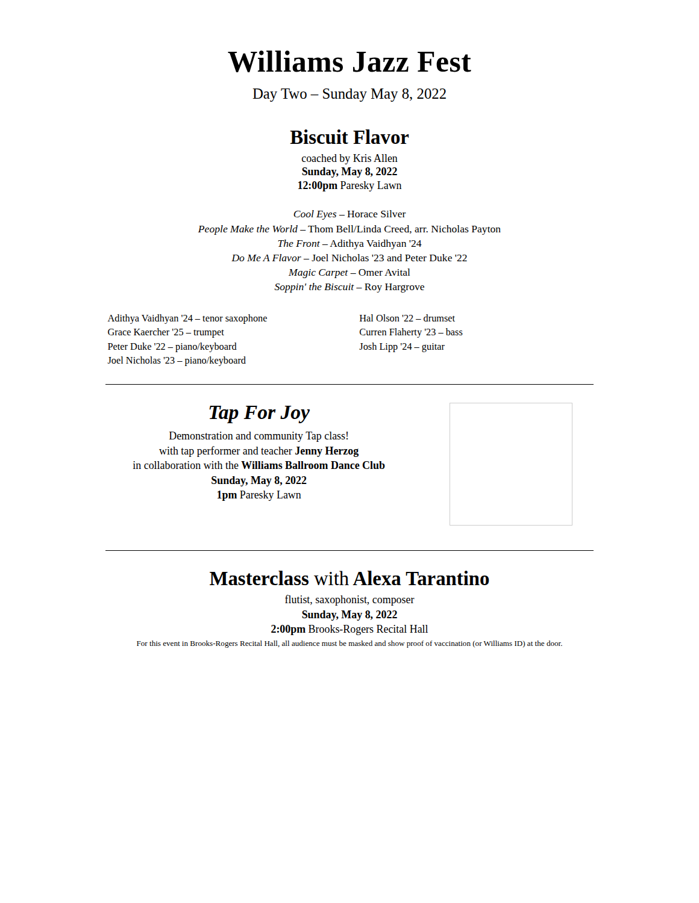Williams Jazz Fest
Day Two – Sunday May 8, 2022
Biscuit Flavor
coached by Kris Allen
Sunday, May 8, 2022
12:00pm Paresky Lawn
Cool Eyes – Horace Silver
People Make the World – Thom Bell/Linda Creed, arr. Nicholas Payton
The Front – Adithya Vaidhyan '24
Do Me A Flavor – Joel Nicholas '23 and Peter Duke '22
Magic Carpet – Omer Avital
Soppin' the Biscuit – Roy Hargrove
Adithya Vaidhyan '24 – tenor saxophone
Grace Kaercher '25 – trumpet
Peter Duke '22 – piano/keyboard
Joel Nicholas '23 – piano/keyboard
Hal Olson '22 – drumset
Curren Flaherty '23 – bass
Josh Lipp '24 – guitar
Tap For Joy
Demonstration and community Tap class!
with tap performer and teacher Jenny Herzog
in collaboration with the Williams Ballroom Dance Club
Sunday, May 8, 2022
1pm Paresky Lawn
Masterclass with Alexa Tarantino
flutist, saxophonist, composer
Sunday, May 8, 2022
2:00pm Brooks-Rogers Recital Hall
For this event in Brooks-Rogers Recital Hall, all audience must be masked and show proof of vaccination (or Williams ID) at the door.